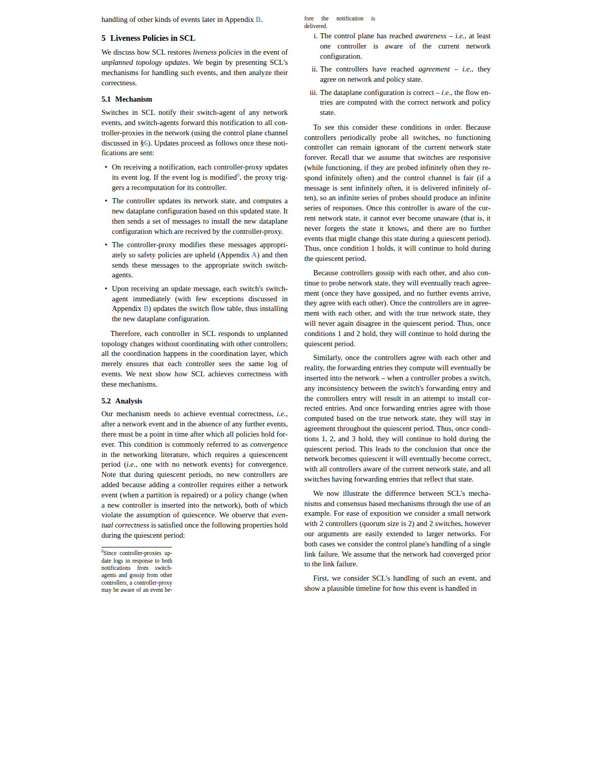handling of other kinds of events later in Appendix B.
5 Liveness Policies in SCL
We discuss how SCL restores liveness policies in the event of unplanned topology updates. We begin by presenting SCL's mechanisms for handling such events, and then analyze their correctness.
5.1 Mechanism
Switches in SCL notify their switch-agent of any network events, and switch-agents forward this notification to all controller-proxies in the network (using the control plane channel discussed in §6). Updates proceed as follows once these notifications are sent:
On receiving a notification, each controller-proxy updates its event log. If the event log is modified6, the proxy triggers a recomputation for its controller.
The controller updates its network state, and computes a new dataplane configuration based on this updated state. It then sends a set of messages to install the new dataplane configuration which are received by the controller-proxy.
The controller-proxy modifies these messages appropriately so safety policies are upheld (Appendix A) and then sends these messages to the appropriate switch switch-agents.
Upon receiving an update message, each switch's switch-agent immediately (with few exceptions discussed in Appendix B) updates the switch flow table, thus installing the new dataplane configuration.
Therefore, each controller in SCL responds to unplanned topology changes without coordinating with other controllers; all the coordination happens in the coordination layer, which merely ensures that each controller sees the same log of events. We next show how SCL achieves correctness with these mechanisms.
5.2 Analysis
Our mechanism needs to achieve eventual correctness, i.e., after a network event and in the absence of any further events, there must be a point in time after which all policies hold forever. This condition is commonly referred to as convergence in the networking literature, which requires a quiescencent period (i.e., one with no network events) for convergence. Note that during quiescent periods, no new controllers are added because adding a controller requires either a network event (when a partition is repaired) or a policy change (when a new controller is inserted into the network), both of which violate the assumption of quiescence. We observe that eventual correctness is satisfied once the following properties hold during the quiescent period:
6Since controller-proxies update logs in response to both notifications from switch-agents and gossip from other controllers, a controller-proxy may be aware of an event before the notification is delivered.
The control plane has reached awareness – i.e., at least one controller is aware of the current network configuration.
The controllers have reached agreement – i.e., they agree on network and policy state.
The dataplane configuration is correct – i.e., the flow entries are computed with the correct network and policy state.
To see this consider these conditions in order. Because controllers periodically probe all switches, no functioning controller can remain ignorant of the current network state forever. Recall that we assume that switches are responsive (while functioning, if they are probed infinitely often they respond infinitely often) and the control channel is fair (if a message is sent infinitely often, it is delivered infinitely often), so an infinite series of probes should produce an infinite series of responses. Once this controller is aware of the current network state, it cannot ever become unaware (that is, it never forgets the state it knows, and there are no further events that might change this state during a quiescent period). Thus, once condition 1 holds, it will continue to hold during the quiescent period.
Because controllers gossip with each other, and also continue to probe network state, they will eventually reach agreement (once they have gossiped, and no further events arrive, they agree with each other). Once the controllers are in agreement with each other, and with the true network state, they will never again disagree in the quiescent period. Thus, once conditions 1 and 2 hold, they will continue to hold during the quiescent period.
Similarly, once the controllers agree with each other and reality, the forwarding entries they compute will eventually be inserted into the network – when a controller probes a switch, any inconsistency between the switch's forwarding entry and the controllers entry will result in an attempt to install corrected entries. And once forwarding entries agree with those computed based on the true network state, they will stay in agreement throughout the quiescent period. Thus, once conditions 1, 2, and 3 hold, they will continue to hold during the quiescent period. This leads to the conclusion that once the network becomes quiescent it will eventually become correct, with all controllers aware of the current network state, and all switches having forwarding entries that reflect that state.
We now illustrate the difference between SCL's mechanisms and consensus based mechanisms through the use of an example. For ease of exposition we consider a small network with 2 controllers (quorum size is 2) and 2 switches, however our arguments are easily extended to larger networks. For both cases we consider the control plane's handling of a single link failure. We assume that the network had converged prior to the link failure.
First, we consider SCL's handling of such an event, and show a plausible timeline for how this event is handled in